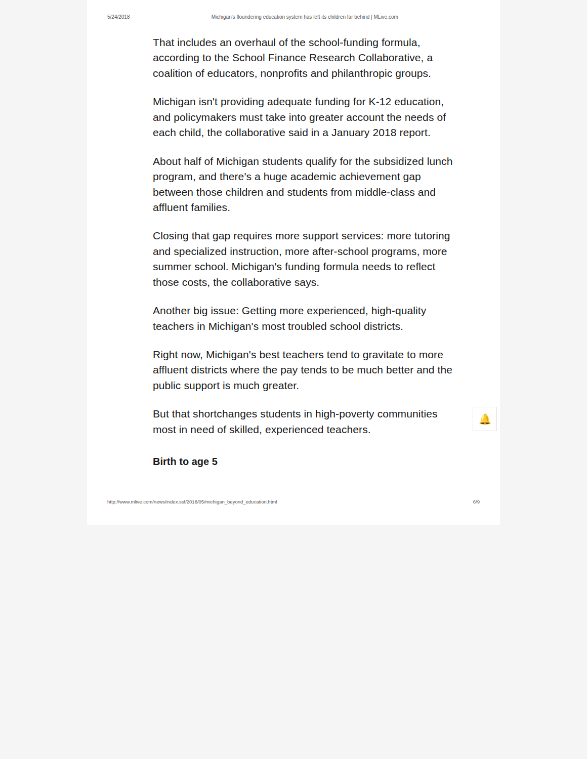5/24/2018 Michigan's floundering education system has left its children far behind | MLive.com
That includes an overhaul of the school-funding formula, according to the School Finance Research Collaborative, a coalition of educators, nonprofits and philanthropic groups.
Michigan isn't providing adequate funding for K-12 education, and policymakers must take into greater account the needs of each child, the collaborative said in a January 2018 report.
About half of Michigan students qualify for the subsidized lunch program, and there's a huge academic achievement gap between those children and students from middle-class and affluent families.
Closing that gap requires more support services: more tutoring and specialized instruction, more after-school programs, more summer school. Michigan's funding formula needs to reflect those costs, the collaborative says.
Another big issue: Getting more experienced, high-quality teachers in Michigan's most troubled school districts.
Right now, Michigan's best teachers tend to gravitate to more affluent districts where the pay tends to be much better and the public support is much greater.
But that shortchanges students in high-poverty communities most in need of skilled, experienced teachers.
🔔
Birth to age 5
http://www.mlive.com/news/index.ssf/2018/05/michigan_beyond_education.html 6/9